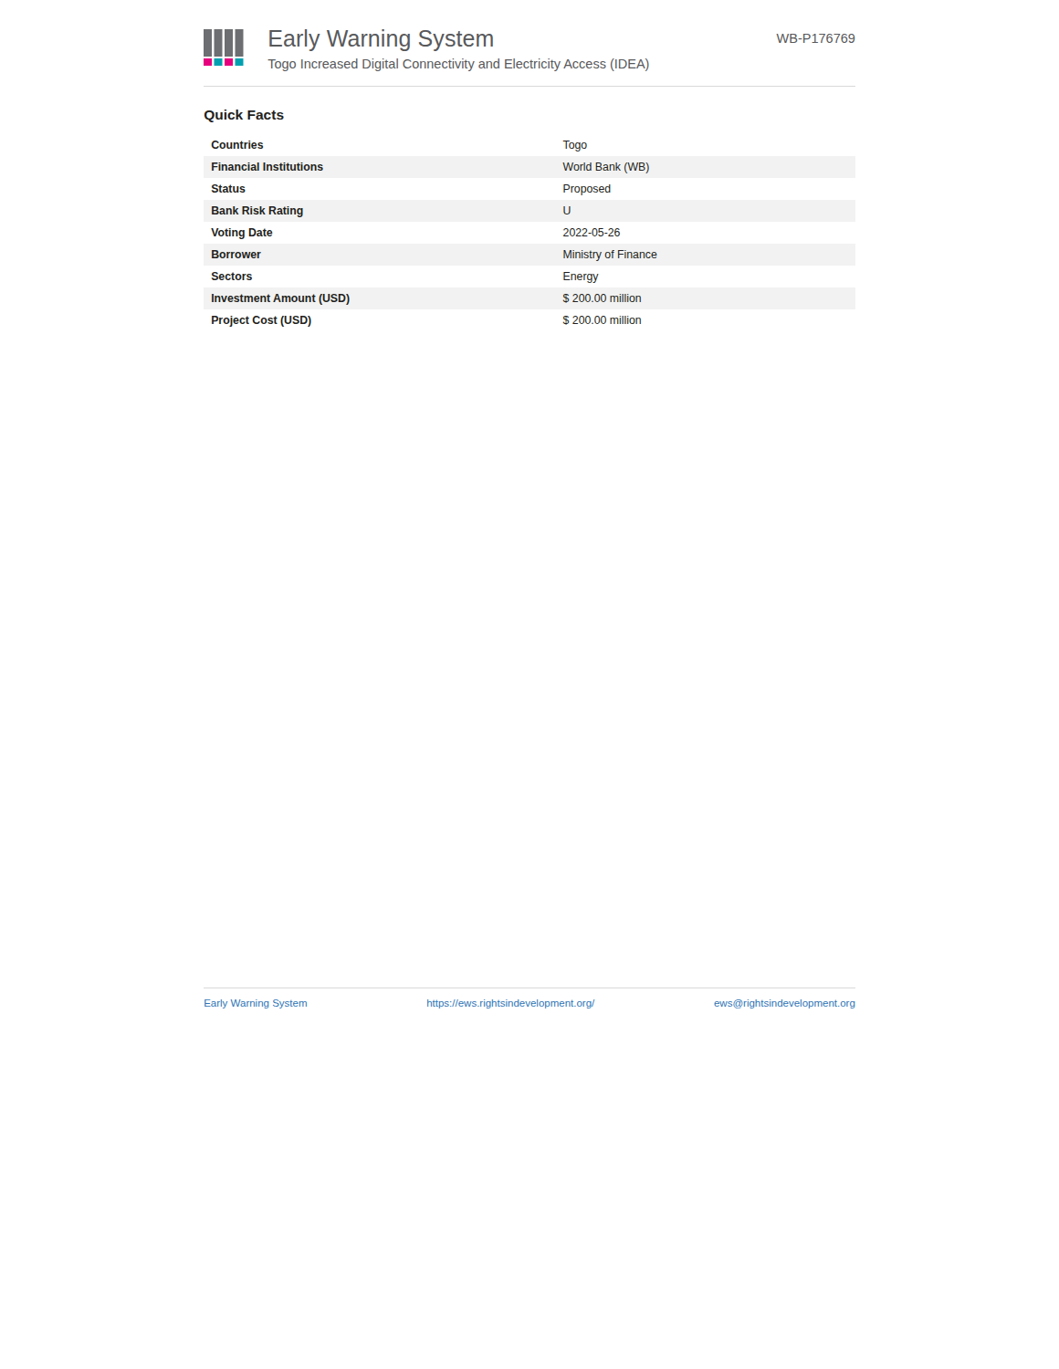Early Warning System
Togo Increased Digital Connectivity and Electricity Access (IDEA)
WB-P176769
Quick Facts
| Countries | Togo |
| Financial Institutions | World Bank (WB) |
| Status | Proposed |
| Bank Risk Rating | U |
| Voting Date | 2022-05-26 |
| Borrower | Ministry of Finance |
| Sectors | Energy |
| Investment Amount (USD) | $ 200.00 million |
| Project Cost (USD) | $ 200.00 million |
Early Warning System
https://ews.rightsindevelopment.org/
ews@rightsindevelopment.org